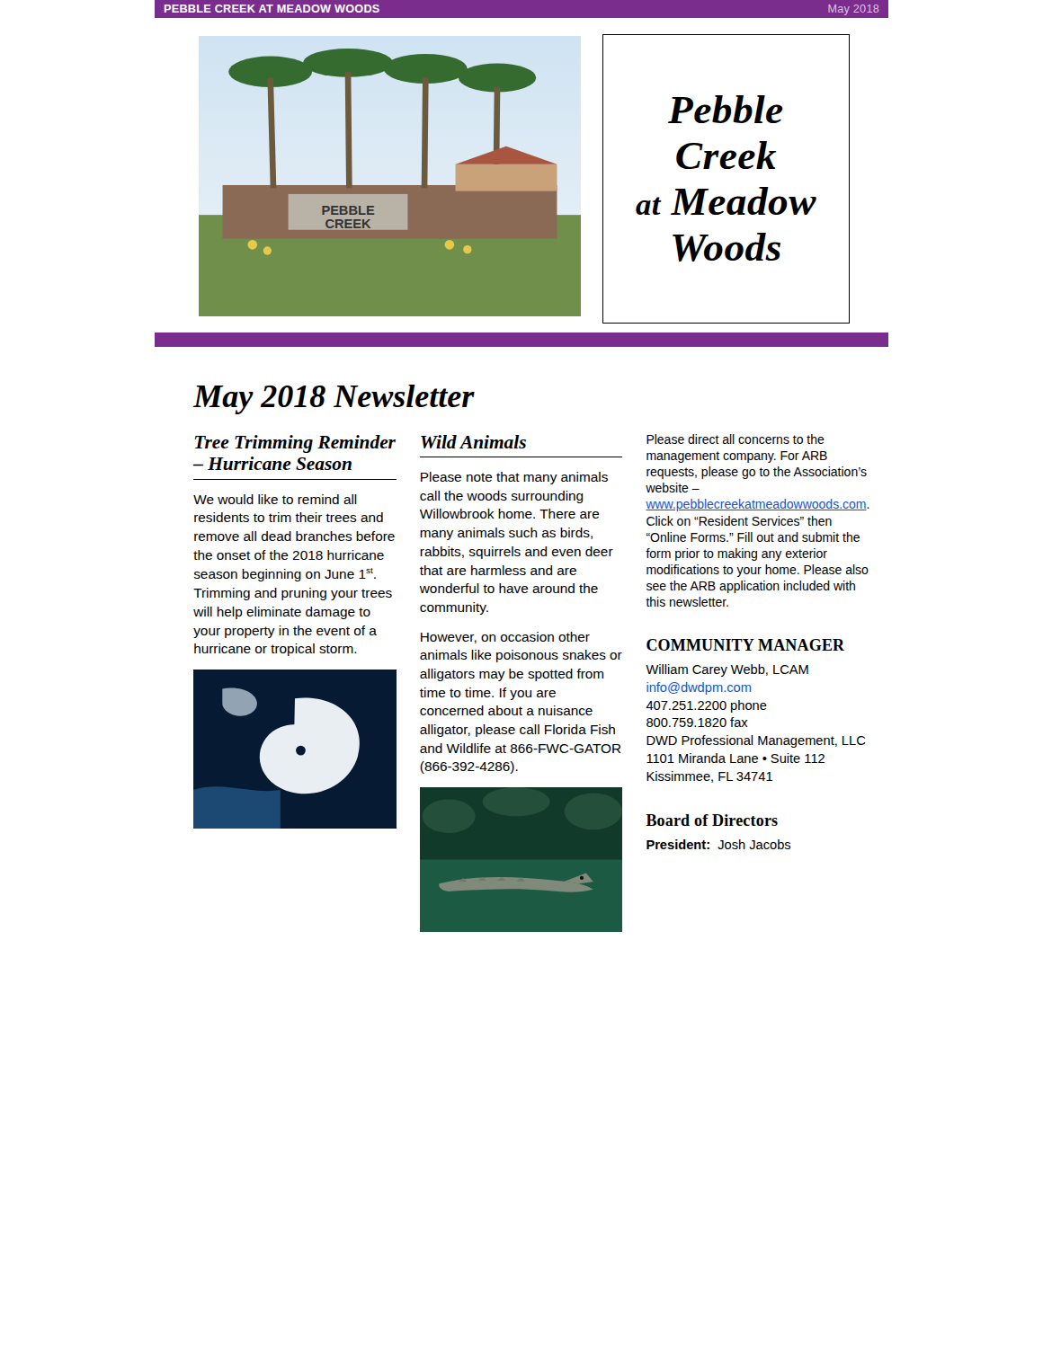PEBBLE CREEK AT MEADOW WOODS May 2018
Pebble
Creek
at Meadow
Woods
May 2018 Newsletter
Tree Trimming Reminder – Hurricane Season
We would like to remind all residents to trim their trees and remove all dead branches before the onset of the 2018 hurricane season beginning on June 1st. Trimming and pruning your trees will help eliminate damage to your property in the event of a hurricane or tropical storm.
Wild Animals
Please note that many animals call the woods surrounding Willowbrook home. There are many animals such as birds, rabbits, squirrels and even deer that are harmless and are wonderful to have around the community.
However, on occasion other animals like poisonous snakes or alligators may be spotted from time to time. If you are concerned about a nuisance alligator, please call Florida Fish and Wildlife at 866-FWC-GATOR (866-392-4286).
Please direct all concerns to the management company. For ARB requests, please go to the Association’s website – www.pebblecreekatmeadowwoods.com. Click on “Resident Services” then “Online Forms.” Fill out and submit the form prior to making any exterior modifications to your home. Please also see the ARB application included with this newsletter.
COMMUNITY MANAGER
William Carey Webb, LCAM
info@dwdpm.com
407.251.2200 phone
800.759.1820 fax
DWD Professional Management, LLC
1101 Miranda Lane • Suite 112
Kissimmee, FL 34741
Board of Directors
President: Josh Jacobs